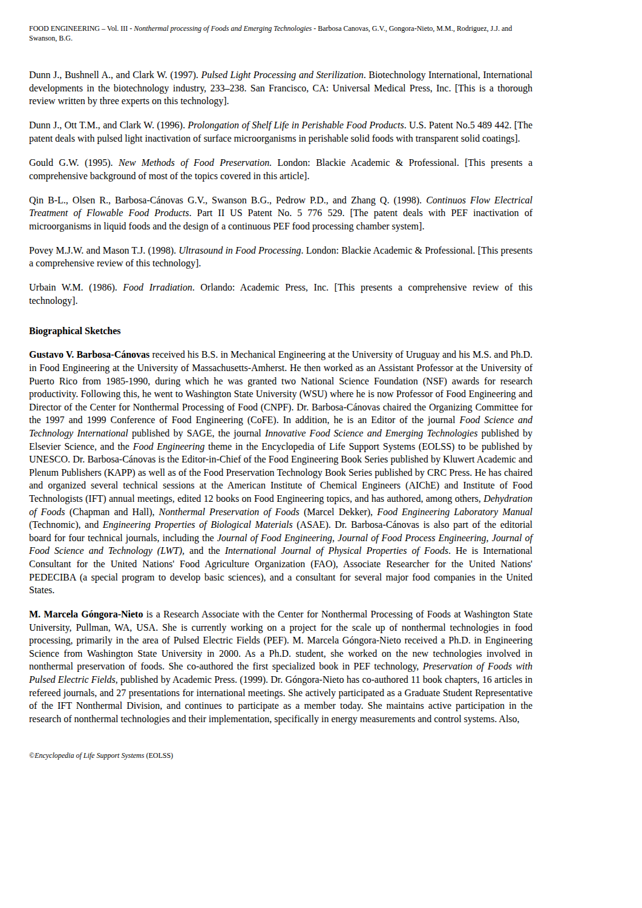FOOD ENGINEERING – Vol. III - Nonthermal processing of Foods and Emerging Technologies - Barbosa Canovas, G.V., Gongora-Nieto, M.M., Rodriguez, J.J. and Swanson, B.G.
Dunn J., Bushnell A., and Clark W. (1997). Pulsed Light Processing and Sterilization. Biotechnology International, International developments in the biotechnology industry, 233–238. San Francisco, CA: Universal Medical Press, Inc. [This is a thorough review written by three experts on this technology].
Dunn J., Ott T.M., and Clark W. (1996). Prolongation of Shelf Life in Perishable Food Products. U.S. Patent No.5 489 442. [The patent deals with pulsed light inactivation of surface microorganisms in perishable solid foods with transparent solid coatings].
Gould G.W. (1995). New Methods of Food Preservation. London: Blackie Academic & Professional. [This presents a comprehensive background of most of the topics covered in this article].
Qin B-L., Olsen R., Barbosa-Cánovas G.V., Swanson B.G., Pedrow P.D., and Zhang Q. (1998). Continuos Flow Electrical Treatment of Flowable Food Products. Part II US Patent No. 5 776 529. [The patent deals with PEF inactivation of microorganisms in liquid foods and the design of a continuous PEF food processing chamber system].
Povey M.J.W. and Mason T.J. (1998). Ultrasound in Food Processing. London: Blackie Academic & Professional. [This presents a comprehensive review of this technology].
Urbain W.M. (1986). Food Irradiation. Orlando: Academic Press, Inc. [This presents a comprehensive review of this technology].
Biographical Sketches
Gustavo V. Barbosa-Cánovas received his B.S. in Mechanical Engineering at the University of Uruguay and his M.S. and Ph.D. in Food Engineering at the University of Massachusetts-Amherst. He then worked as an Assistant Professor at the University of Puerto Rico from 1985-1990, during which he was granted two National Science Foundation (NSF) awards for research productivity. Following this, he went to Washington State University (WSU) where he is now Professor of Food Engineering and Director of the Center for Nonthermal Processing of Food (CNPF). Dr. Barbosa-Cánovas chaired the Organizing Committee for the 1997 and 1999 Conference of Food Engineering (CoFE). In addition, he is an Editor of the journal Food Science and Technology International published by SAGE, the journal Innovative Food Science and Emerging Technologies published by Elsevier Science, and the Food Engineering theme in the Encyclopedia of Life Support Systems (EOLSS) to be published by UNESCO. Dr. Barbosa-Cánovas is the Editor-in-Chief of the Food Engineering Book Series published by Kluwert Academic and Plenum Publishers (KAPP) as well as of the Food Preservation Technology Book Series published by CRC Press. He has chaired and organized several technical sessions at the American Institute of Chemical Engineers (AIChE) and Institute of Food Technologists (IFT) annual meetings, edited 12 books on Food Engineering topics, and has authored, among others, Dehydration of Foods (Chapman and Hall), Nonthermal Preservation of Foods (Marcel Dekker), Food Engineering Laboratory Manual (Technomic), and Engineering Properties of Biological Materials (ASAE). Dr. Barbosa-Cánovas is also part of the editorial board for four technical journals, including the Journal of Food Engineering, Journal of Food Process Engineering, Journal of Food Science and Technology (LWT), and the International Journal of Physical Properties of Foods. He is International Consultant for the United Nations' Food Agriculture Organization (FAO), Associate Researcher for the United Nations' PEDECIBA (a special program to develop basic sciences), and a consultant for several major food companies in the United States.
M. Marcela Góngora-Nieto is a Research Associate with the Center for Nonthermal Processing of Foods at Washington State University, Pullman, WA, USA. She is currently working on a project for the scale up of nonthermal technologies in food processing, primarily in the area of Pulsed Electric Fields (PEF). M. Marcela Góngora-Nieto received a Ph.D. in Engineering Science from Washington State University in 2000. As a Ph.D. student, she worked on the new technologies involved in nonthermal preservation of foods. She co-authored the first specialized book in PEF technology, Preservation of Foods with Pulsed Electric Fields, published by Academic Press. (1999). Dr. Góngora-Nieto has co-authored 11 book chapters, 16 articles in refereed journals, and 27 presentations for international meetings. She actively participated as a Graduate Student Representative of the IFT Nonthermal Division, and continues to participate as a member today. She maintains active participation in the research of nonthermal technologies and their implementation, specifically in energy measurements and control systems. Also,
©Encyclopedia of Life Support Systems (EOLSS)